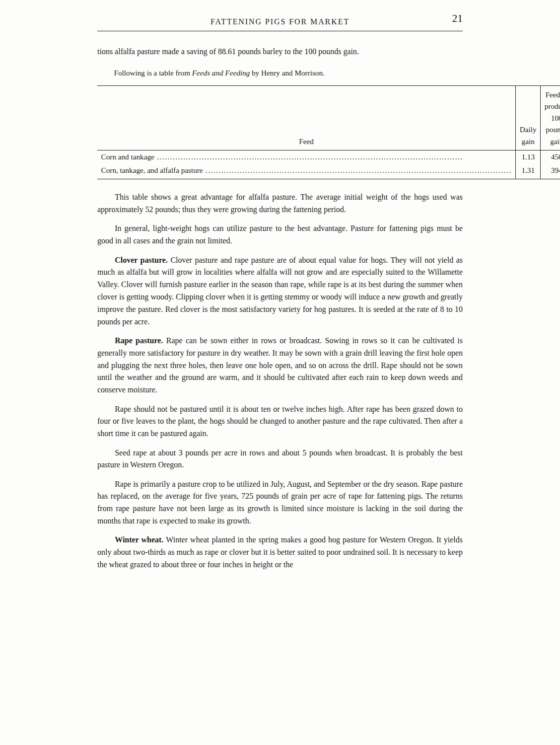Fattening Pigs for Market
21
tions alfalfa pasture made a saving of 88.61 pounds barley to the 100 pounds gain.
Following is a table from Feeds and Feeding by Henry and Morrison.
| Feed | Daily gain | Feed to produce 100 pounds gain |
| --- | --- | --- |
| Corn and tankage | 1.13 | 450 |
| Corn, tankage, and alfalfa pasture | 1.31 | 394 |
This table shows a great advantage for alfalfa pasture. The average initial weight of the hogs used was approximately 52 pounds; thus they were growing during the fattening period.
In general, light-weight hogs can utilize pasture to the best advantage. Pasture for fattening pigs must be good in all cases and the grain not limited.
Clover pasture. Clover pasture and rape pasture are of about equal value for hogs. They will not yield as much as alfalfa but will grow in localities where alfalfa will not grow and are especially suited to the Willamette Valley. Clover will furnish pasture earlier in the season than rape, while rape is at its best during the summer when clover is getting woody. Clipping clover when it is getting stemmy or woody will induce a new growth and greatly improve the pasture. Red clover is the most satisfactory variety for hog pastures. It is seeded at the rate of 8 to 10 pounds per acre.
Rape pasture. Rape can be sown either in rows or broadcast. Sowing in rows so it can be cultivated is generally more satisfactory for pasture in dry weather. It may be sown with a grain drill leaving the first hole open and plugging the next three holes, then leave one hole open, and so on across the drill. Rape should not be sown until the weather and the ground are warm, and it should be cultivated after each rain to keep down weeds and conserve moisture.
Rape should not be pastured until it is about ten or twelve inches high. After rape has been grazed down to four or five leaves to the plant, the hogs should be changed to another pasture and the rape cultivated. Then after a short time it can be pastured again.
Seed rape at about 3 pounds per acre in rows and about 5 pounds when broadcast. It is probably the best pasture in Western Oregon.
Rape is primarily a pasture crop to be utilized in July, August, and September or the dry season. Rape pasture has replaced, on the average for five years, 725 pounds of grain per acre of rape for fattening pigs. The returns from rape pasture have not been large as its growth is limited since moisture is lacking in the soil during the months that rape is expected to make its growth.
Winter wheat. Winter wheat planted in the spring makes a good hog pasture for Western Oregon. It yields only about two-thirds as much as rape or clover but it is better suited to poor undrained soil. It is necessary to keep the wheat grazed to about three or four inches in height or the